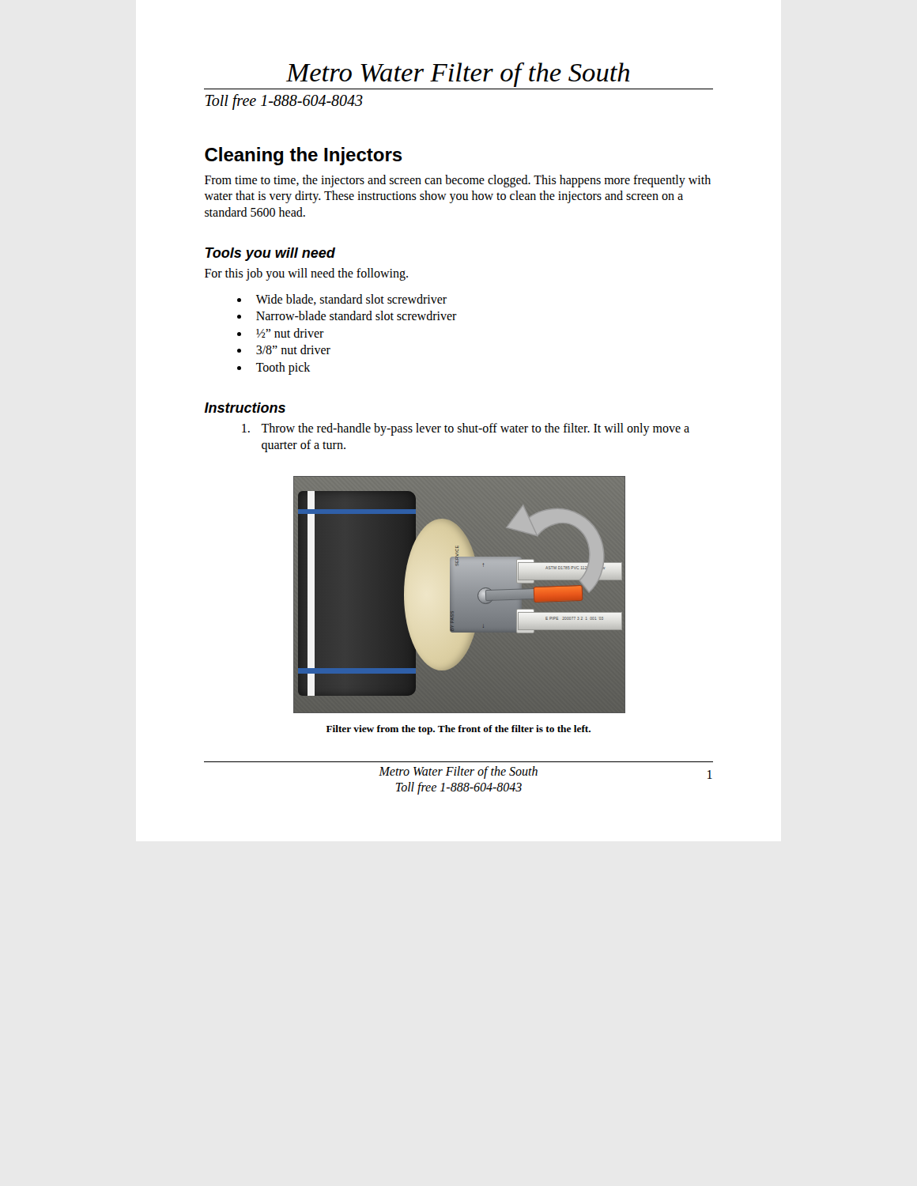Metro Water Filter of the South
Toll free 1-888-604-8043
Cleaning the Injectors
From time to time, the injectors and screen can become clogged. This happens more frequently with water that is very dirty. These instructions show you how to clean the injectors and screen on a standard 5600 head.
Tools you will need
For this job you will need the following.
Wide blade, standard slot screwdriver
Narrow-blade standard slot screwdriver
½” nut driver
3/8” nut driver
Tooth pick
Instructions
Throw the red-handle by-pass lever to shut-off water to the filter. It will only move a quarter of a turn.
SERVICE BY PASS ↑ ↓
ASTM D1785 PVC 1120 NSF-pw
E PIPE 200077 3 2 1 001 ‘03
Filter view from the top. The front of the filter is to the left.
Metro Water Filter of the South
Toll free 1-888-604-8043
1